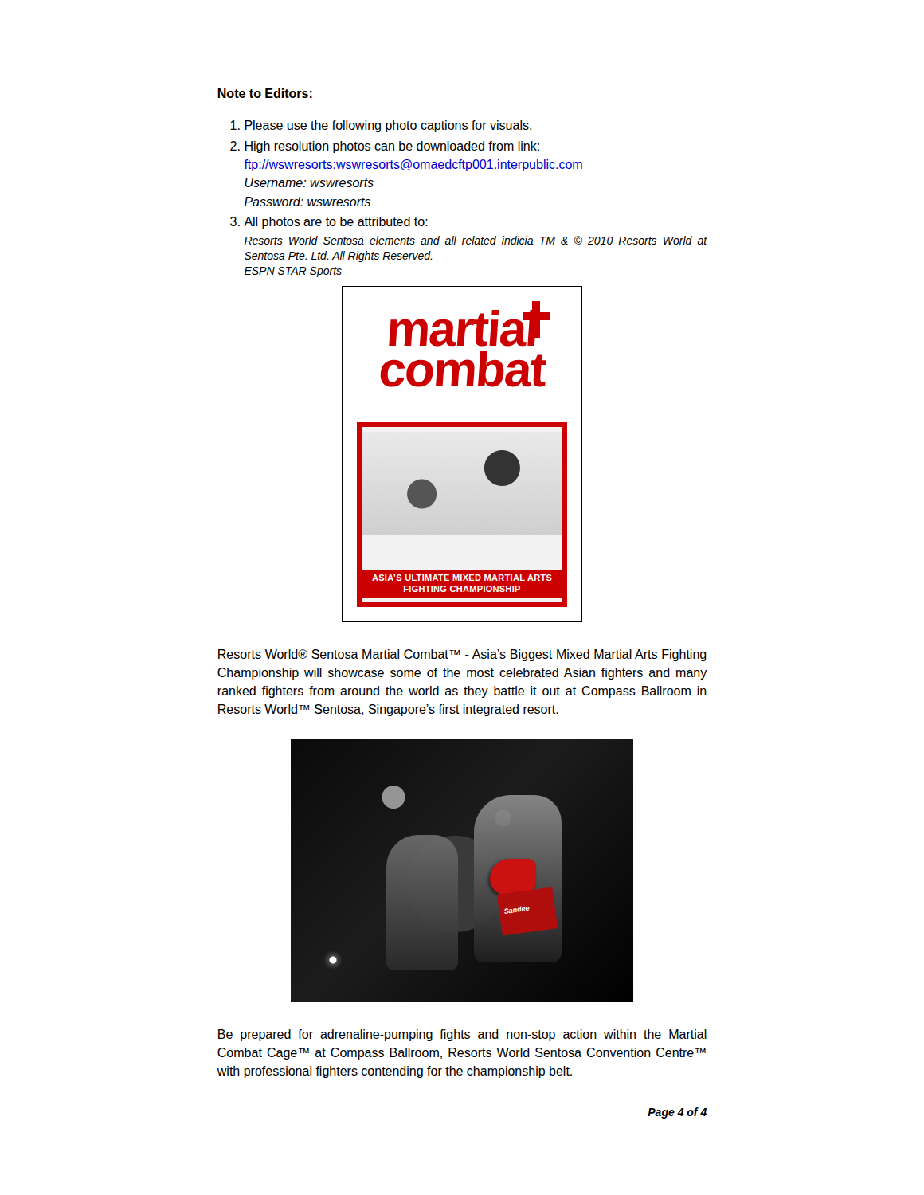Note to Editors:
Please use the following photo captions for visuals.
High resolution photos can be downloaded from link:
ftp://wswresorts:wswresorts@omaedcftp001.interpublic.com
Username: wswresorts
Password: wswresorts
All photos are to be attributed to:
Resorts World Sentosa elements and all related indicia TM & © 2010 Resorts World at Sentosa Pte. Ltd. All Rights Reserved. ESPN STAR Sports
martial combat
ASIA’S ULTIMATE MIXED MARTIAL ARTS
FIGHTING CHAMPIONSHIP
Resorts World® Sentosa Martial Combat™ - Asia’s Biggest Mixed Martial Arts Fighting Championship will showcase some of the most celebrated Asian fighters and many ranked fighters from around the world as they battle it out at Compass Ballroom in Resorts World™ Sentosa, Singapore’s first integrated resort.
Be prepared for adrenaline-pumping fights and non-stop action within the Martial Combat Cage™ at Compass Ballroom, Resorts World Sentosa Convention Centre™ with professional fighters contending for the championship belt.
Page 4 of 4